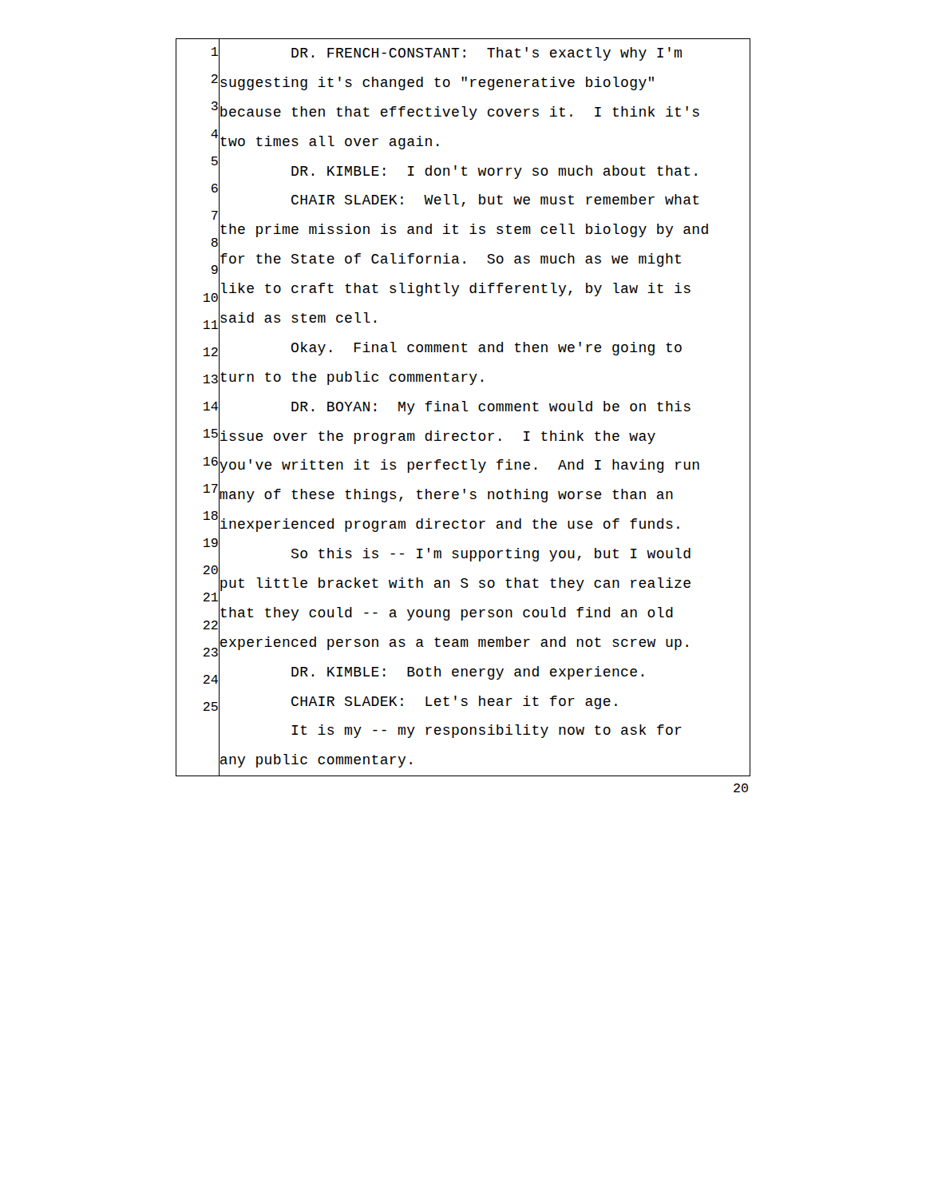| 1 2 3 4 5 6 7 8 9 10 11 12 13 14 15 16 17 18 19 20 21 22 23 24 25 | DR. FRENCH-CONSTANT: That's exactly why I'm suggesting it's changed to "regenerative biology" because then that effectively covers it. I think it's two times all over again. DR. KIMBLE: I don't worry so much about that. CHAIR SLADEK: Well, but we must remember what the prime mission is and it is stem cell biology by and for the State of California. So as much as we might like to craft that slightly differently, by law it is said as stem cell. Okay. Final comment and then we're going to turn to the public commentary. DR. BOYAN: My final comment would be on this issue over the program director. I think the way you've written it is perfectly fine. And I having run many of these things, there's nothing worse than an inexperienced program director and the use of funds. So this is -- I'm supporting you, but I would put little bracket with an S so that they can realize that they could -- a young person could find an old experienced person as a team member and not screw up. DR. KIMBLE: Both energy and experience. CHAIR SLADEK: Let's hear it for age. It is my -- my responsibility now to ask for any public commentary. |
20